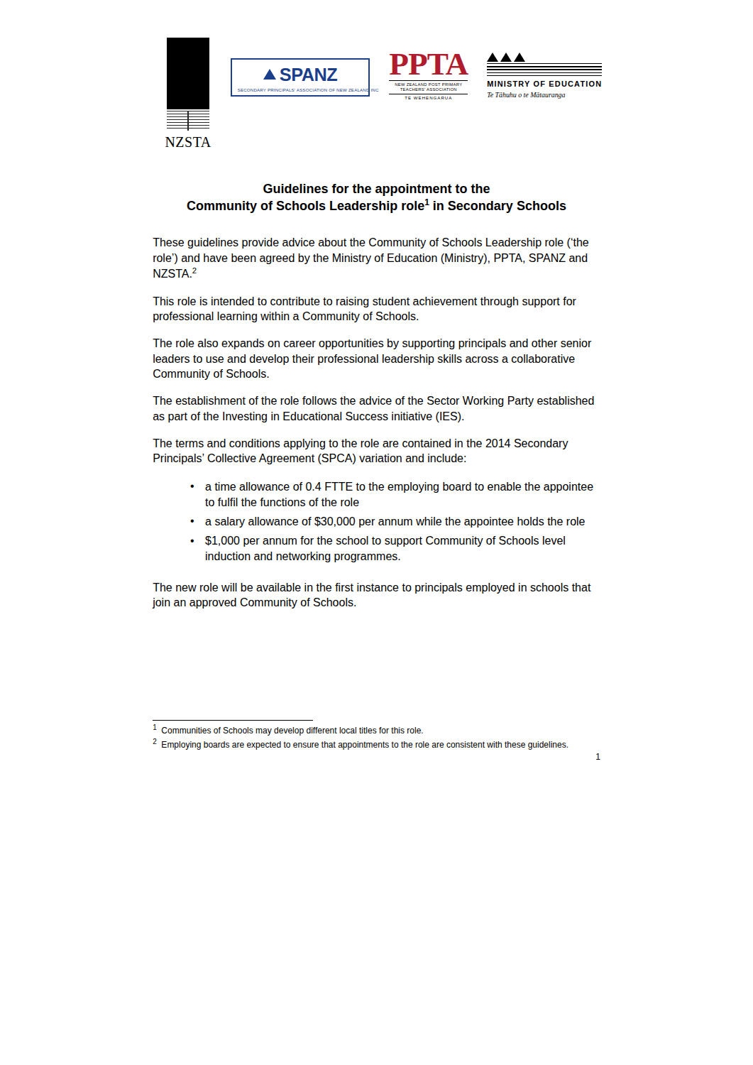NZSTA
SPANZ
SECONDARY PRINCIPALS' ASSOCIATION OF NEW ZEALAND INC
PPTA
NEW ZEALAND POST PRIMARY
TEACHERS' ASSOCIATION
TE WEHENGARUA
MINISTRY OF EDUCATION
Te Tāhuhu o te Mātauranga
Guidelines for the appointment to the
Community of Schools Leadership role1 in Secondary Schools
These guidelines provide advice about the Community of Schools Leadership role (‘the role’) and have been agreed by the Ministry of Education (Ministry), PPTA, SPANZ and NZSTA.2
This role is intended to contribute to raising student achievement through support for professional learning within a Community of Schools.
The role also expands on career opportunities by supporting principals and other senior leaders to use and develop their professional leadership skills across a collaborative Community of Schools.
The establishment of the role follows the advice of the Sector Working Party established as part of the Investing in Educational Success initiative (IES).
The terms and conditions applying to the role are contained in the 2014 Secondary Principals’ Collective Agreement (SPCA) variation and include:
a time allowance of 0.4 FTTE to the employing board to enable the appointee to fulfil the functions of the role
a salary allowance of $30,000 per annum while the appointee holds the role
$1,000 per annum for the school to support Community of Schools level induction and networking programmes.
The new role will be available in the first instance to principals employed in schools that join an approved Community of Schools.
1 Communities of Schools may develop different local titles for this role.
2 Employing boards are expected to ensure that appointments to the role are consistent with these guidelines.
1